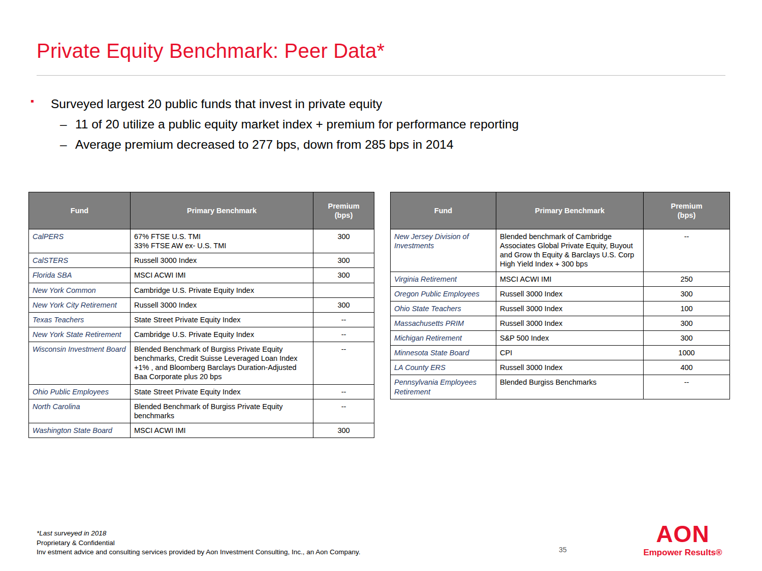Private Equity Benchmark: Peer Data*
Surveyed largest 20 public funds that invest in private equity
11 of 20 utilize a public equity market index + premium for performance reporting
Average premium decreased to 277 bps, down from 285 bps in 2014
| Fund | Primary Benchmark | Premium (bps) |
| --- | --- | --- |
| CalPERS | 67% FTSE U.S. TMI 33% FTSE AW ex- U.S. TMI | 300 |
| CalSTERS | Russell 3000 Index | 300 |
| Florida SBA | MSCI ACWI IMI | 300 |
| New York Common | Cambridge U.S. Private Equity Index | |
| New York City Retirement | Russell 3000 Index | 300 |
| Texas Teachers | State Street Private Equity Index | -- |
| New York State Retirement | Cambridge U.S. Private Equity Index | -- |
| Wisconsin Investment Board | Blended Benchmark of Burgiss Private Equity benchmarks, Credit Suisse Leveraged Loan Index +1% , and Bloomberg Barclays Duration-Adjusted Baa Corporate plus 20 bps | -- |
| Ohio Public Employees | State Street Private Equity Index | -- |
| North Carolina | Blended Benchmark of Burgiss Private Equity benchmarks | -- |
| Washington State Board | MSCI ACWI IMI | 300 |
| Fund | Primary Benchmark | Premium (bps) |
| --- | --- | --- |
| New Jersey Division of Investments | Blended benchmark of Cambridge Associates Global Private Equity, Buyout and Grow th Equity & Barclays U.S. Corp High Yield Index + 300 bps | -- |
| Virginia Retirement | MSCI ACWI IMI | 250 |
| Oregon Public Employees | Russell 3000 Index | 300 |
| Ohio State Teachers | Russell 3000 Index | 100 |
| Massachusetts PRIM | Russell 3000 Index | 300 |
| Michigan Retirement | S&P 500 Index | 300 |
| Minnesota State Board | CPI | 1000 |
| LA County ERS | Russell 3000 Index | 400 |
| Pennsylvania Employees Retirement | Blended Burgiss Benchmarks | -- |
*Last surveyed in 2018
Proprietary & Confidential
Inv estment advice and consulting services provided by Aon Investment Consulting, Inc., an Aon Company.
35
AON
Empower Results®